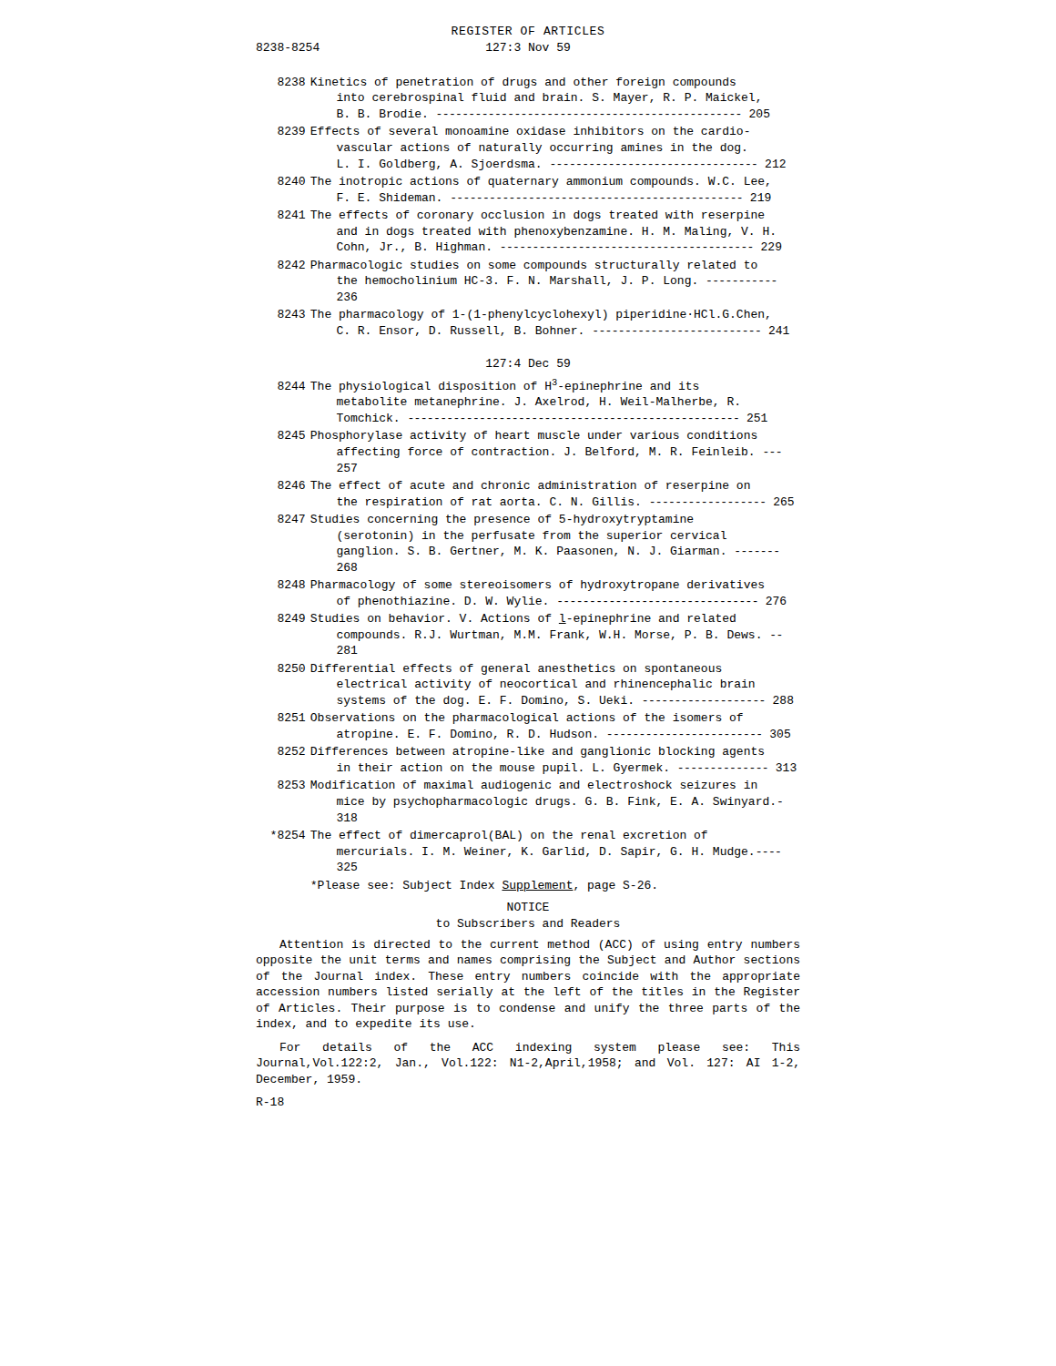REGISTER OF ARTICLES
8238-8254
127:3 Nov 59
8238 Kinetics of penetration of drugs and other foreign compounds into cerebrospinal fluid and brain. S. Mayer, R. P. Maickel, B. B. Brodie. ----------------------------------------------- 205
8239 Effects of several monoamine oxidase inhibitors on the cardio- vascular actions of naturally occurring amines in the dog. L. I. Goldberg, A. Sjoerdsma. -------------------------------- 212
8240 The inotropic actions of quaternary ammonium compounds. W.C. Lee, F. E. Shideman. --------------------------------------------- 219
8241 The effects of coronary occlusion in dogs treated with reserpine and in dogs treated with phenoxybenzamine. H. M. Maling, V. H. Cohn, Jr., B. Highman. --------------------------------------- 229
8242 Pharmacologic studies on some compounds structurally related to the hemocholinium HC-3. F. N. Marshall, J. P. Long. ----------- 236
8243 The pharmacology of 1-(1-phenylcyclohexyl) piperidine·HCl.G.Chen, C. R. Ensor, D. Russell, B. Bohner. -------------------------- 241
127:4 Dec 59
8244 The physiological disposition of H3-epinephrine and its metabolite metanephrine. J. Axelrod, H. Weil-Malherbe, R. Tomchick. --------------------------------------------------- 251
8245 Phosphorylase activity of heart muscle under various conditions affecting force of contraction. J. Belford, M. R. Feinleib. --- 257
8246 The effect of acute and chronic administration of reserpine on the respiration of rat aorta. C. N. Gillis. ------------------ 265
8247 Studies concerning the presence of 5-hydroxytryptamine (serotonin) in the perfusate from the superior cervical ganglion. S. B. Gertner, M. K. Paasonen, N. J. Giarman. ------- 268
8248 Pharmacology of some stereoisomers of hydroxytropane derivatives of phenothiazine. D. W. Wylie. ------------------------------- 276
8249 Studies on behavior. V. Actions of l-epinephrine and related compounds. R.J. Wurtman, M.M. Frank, W.H. Morse, P. B. Dews. -- 281
8250 Differential effects of general anesthetics on spontaneous electrical activity of neocortical and rhinencephalic brain systems of the dog. E. F. Domino, S. Ueki. ------------------- 288
8251 Observations on the pharmacological actions of the isomers of atropine. E. F. Domino, R. D. Hudson. ------------------------ 305
8252 Differences between atropine-like and ganglionic blocking agents in their action on the mouse pupil. L. Gyermek. -------------- 313
8253 Modification of maximal audiogenic and electroshock seizures in mice by psychopharmacologic drugs. G. B. Fink, E. A. Swinyard.- 318
*8254 The effect of dimercaprol(BAL) on the renal excretion of mercurials. I. M. Weiner, K. Garlid, D. Sapir, G. H. Mudge.---- 325
*Please see: Subject Index Supplement, page S-26.
NOTICE
to Subscribers and Readers
Attention is directed to the current method (ACC) of using entry numbers opposite the unit terms and names comprising the Subject and Author sections of the Journal index. These entry numbers coincide with the appropriate accession numbers listed serially at the left of the titles in the Register of Articles. Their purpose is to condense and unify the three parts of the index, and to expedite its use.
For details of the ACC indexing system please see: This Journal,Vol.122:2, Jan., Vol.122: N1-2,April,1958; and Vol. 127: AI 1-2, December, 1959.
R-18